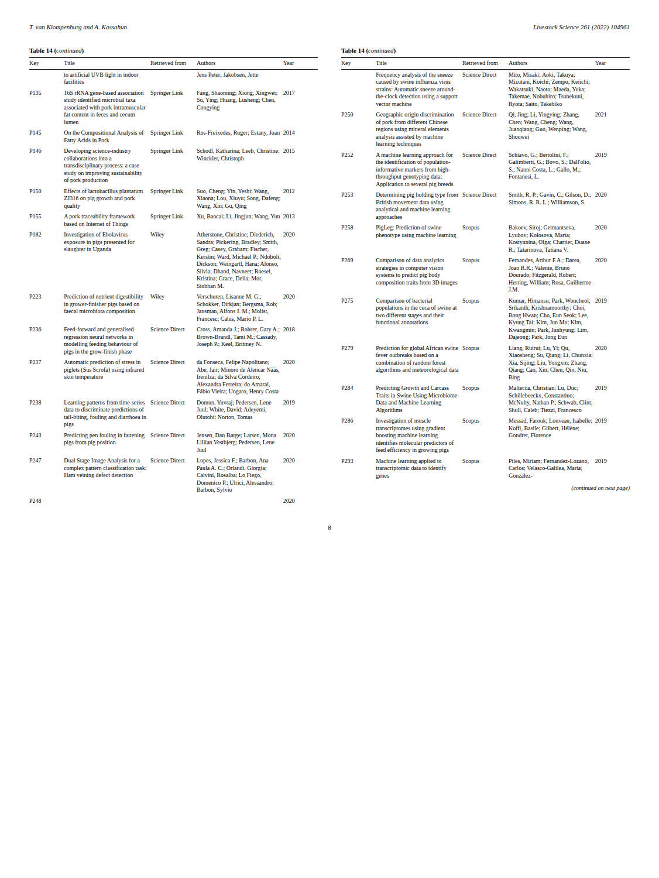T. van Klompenburg and A. Kassahun
Livestock Science 261 (2022) 104961
Table 14 (continued)
| Key | Title | Retrieved from | Authors | Year |
| --- | --- | --- | --- | --- |
| | to artificial UVB light in indoor facilities | | Jens Peter; Jakobsen, Jette | |
| P135 | 16S rRNA gene-based association study identified microbial taxa associated with pork intramuscular fat content in feces and cecum lumen | Springer Link | Fang, Shaoming; Xiong, Xingwei; Su, Ying; Huang, Lusheng; Chen, Congying | 2017 |
| P145 | On the Compositional Analysis of Fatty Acids in Pork | Springer Link | Ros-Freixedes, Roger; Estany, Joan | 2014 |
| P146 | Developing science-industry collaborations into a transdisciplinary process: a case study on improving sustainability of pork production | Springer Link | Schodl, Katharina; Leeb, Christine; Winckler, Christoph | 2015 |
| P150 | Effects of lactobacillus plantarum ZJ316 on pig growth and pork quality | Springer Link | Suo, Cheng; Yin, Yeshi; Wang, Xiaona; Lou, Xiuyu; Song, Dafeng; Wang, Xin; Gu, Qing | 2012 |
| P155 | A pork traceability framework based on Internet of Things | Springer Link | Xu, Baocai; Li, Jingjun; Wang, Yun | 2013 |
| P182 | Investigation of Ebolavirus exposure in pigs presented for slaughter in Uganda | Wiley | Atherstone, Christine; Diederich, Sandra; Pickering, Bradley; Smith, Greg; Casey, Graham; Fischer, Kerstin; Ward, Michael P.; Ndoboli, Dickson; Weingartl, Hana; Alonso, Silvia; Dhand, Navneet; Roesel, Kristina; Grace, Delia; Mor, Siobhan M. | 2020 |
| P223 | Prediction of nutrient digestibility in grower-finisher pigs based on faecal microbiota composition | Wiley | Verschuren, Lisanne M. G.; Schokker, Dirkjan; Bergsma, Rob; Jansman, Alfons J. M.; Molist, Francesc; Calus, Mario P. L. | 2020 |
| P236 | Feed-forward and generalised regression neural networks in modelling feeding behaviour of pigs in the grow-finish phase | Science Direct | Cross, Amanda J.; Rohrer, Gary A.; Brown-Brandl, Tami M.; Cassady, Joseph P.; Keel, Brittney N. | 2018 |
| P237 | Automatic prediction of stress in piglets (Sus Scrofa) using infrared skin temperature | Science Direct | da Fonseca, Felipe Napolitano; Abe, Jair; Minoro de Alencar Nääs, Irenilza; da Silva Cordeiro, Alexandra Ferreira; do Amaral, Fábio Vieira; Ungaro, Henry Costa | 2020 |
| P238 | Learning patterns from time-series data to discriminate predictions of tail-biting, fouling and diarrhoea in pigs | Science Direct | Domun, Yuvraj; Pedersen, Lene Juul; White, David; Adeyemi, Olutobi; Norton, Tomas | 2019 |
| P243 | Predicting pen fouling in fattening pigs from pig position | Science Direct | Jensen, Dan Børge; Larsen, Mona Lillian Vestbjerg; Pedersen, Lene Juul | 2020 |
| P247 | Dual Stage Image Analysis for a complex pattern classification task: Ham veining defect detection | Science Direct | Lopes, Jessica F.; Barbon, Ana Paula A. C.; Orlandi, Giorgia; Calvini, Rosalba; Lo Fiego, Domenico P.; Ulrici, Alessandro; Barbon, Sylvio | 2020 |
| P248 | | | | 2020 |
Table 14 (continued)
| Key | Title | Retrieved from | Authors | Year |
| --- | --- | --- | --- | --- |
| | Frequency analysis of the sneeze caused by swine influenza virus strains: Automatic sneeze around-the-clock detection using a support vector machine | Science Direct | Mito, Misaki; Aoki, Takuya; Mizutani, Koichi; Zempo, Keiichi; Wakatsuki, Naoto; Maeda, Yuka; Takemae, Nobuhiro; Tsunekuni, Ryota; Saito, Takehiko | |
| P250 | Geographic origin discrimination of pork from different Chinese regions using mineral elements analysis assisted by machine learning techniques | Science Direct | Qi, Jing; Li, Yingying; Zhang, Chen; Wang, Cheng; Wang, Juanqiang; Guo, Wenping; Wang, Shouwei | 2021 |
| P252 | A machine learning approach for the identification of population-informative markers from high-throughput genotyping data: Application to several pig breeds | Science Direct | Schiavo, G.; Bertolini, F.; Galimberti, G.; Bovo, S.; Dall'olio, S.; Nanni Costa, L.; Gallo, M.; Fontanesi, L. | 2019 |
| P253 | Determining pig holding type from British movement data using analytical and machine learning approaches | Science Direct | Smith, R. P.; Gavin, C.; Gilson, D.; Simons, R. R. L.; Williamson, S. | 2020 |
| P258 | PigLeg: Prediction of swine phenotype using machine learning | Scopus | Bakoev, Siroj; Getmantseva, Lyubov; Kolosova, Maria; Kostyunina, Olga; Chartier, Duane R.; Tatarinova, Tatiana V. | 2020 |
| P269 | Comparison of data analytics strategies in computer vision systems to predict pig body composition traits from 3D images | Scopus | Fernandes, Arthur F.A.; Darea, Joao R.R.; Valente, Bruno Dourado; Fitzgerald, Robert; Herring, William; Rosa, Guilherme J.M. | 2020 |
| P275 | Comparison of bacterial populations in the ceca of swine at two different stages and their functional annotations | Scopus | Kumar, Himansu; Park, Woncheol; Srikanth, Krishnamoorthy; Choi, Bong Hwan; Cho, Eun Seok; Lee, Kyung Tai; Kim, Jun Mo; Kim, Kwangmin; Park, Junhyung; Lim, Dajeong; Park, Jong Eun | 2019 |
| P279 | Prediction for global African swine fever outbreaks based on a combination of random forest algorithms and meteorological data | Scopus | Liang, Ruirui; Lu, Yi; Qu, Xiaosheng; Su, Qiang; Li, Chunxia; Xia, Sijing; Liu, Yongxin; Zhang, Qiang; Cao, Xin; Chen, Qin; Niu, Bing | 2020 |
| P284 | Predicting Growth and Carcass Traits in Swine Using Microbiome Data and Machine Learning Algorithms | Scopus | Maltecca, Christian; Lu, Duc; Schillebeeckx, Constantino; McNulty, Nathan P.; Schwab, Clint; Shull, Caleb; Tiezzi, Francesco | 2019 |
| P286 | Investigation of muscle transcriptomes using gradient boosting machine learning identifies molecular predictors of feed efficiency in growing pigs | Scopus | Messad, Farouk; Louveau, Isabelle; Koffi, Basile; Gilbert, Hélène; Gondret, Florence | 2019 |
| P293 | Machine learning applied to transcriptomic data to identify genes | Scopus | Piles, Miriam; Fernandez-Lozano, Carlos; Velasco-Galilea, María; González- | 2019 |
(continued on next page)
8